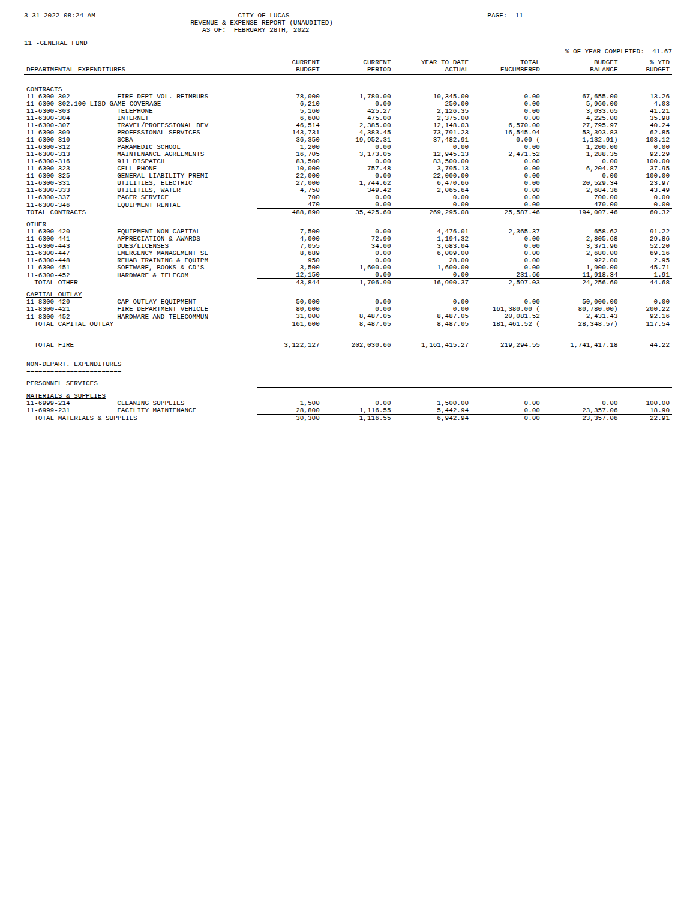3-31-2022 08:24 AM CITY OF LUCAS PAGE: 11
REVENUE & EXPENSE REPORT (UNAUDITED)
AS OF: FEBRUARY 28TH, 2022
11 -GENERAL FUND
% OF YEAR COMPLETED: 41.67
| DEPARTMENTAL EXPENDITURES | CURRENT BUDGET | CURRENT PERIOD | YEAR TO DATE ACTUAL | TOTAL ENCUMBERED | BUDGET BALANCE | % YTD BUDGET |
| --- | --- | --- | --- | --- | --- | --- |
| CONTRACTS |
| 11-6300-302 | FIRE DEPT VOL. REIMBURS | 78,000 | 1,780.00 | 10,345.00 | 0.00 | 67,655.00 | 13.26 |
| 11-6300-302.100 LISD GAME COVERAGE | 6,210 | 0.00 | 250.00 | 0.00 | 5,960.00 | 4.03 |
| 11-6300-303 | TELEPHONE | 5,160 | 425.27 | 2,126.35 | 0.00 | 3,033.65 | 41.21 |
| 11-6300-304 | INTERNET | 6,600 | 475.00 | 2,375.00 | 0.00 | 4,225.00 | 35.98 |
| 11-6300-307 | TRAVEL/PROFESSIONAL DEV | 46,514 | 2,385.00 | 12,148.03 | 6,570.00 | 27,795.97 | 40.24 |
| 11-6300-309 | PROFESSIONAL SERVICES | 143,731 | 4,383.45 | 73,791.23 | 16,545.94 | 53,393.83 | 62.85 |
| 11-6300-310 | SCBA | 36,350 | 19,952.31 | 37,482.91 | 0.00 ( | 1,132.91) | 103.12 |
| 11-6300-312 | PARAMEDIC SCHOOL | 1,200 | 0.00 | 0.00 | 0.00 | 1,200.00 | 0.00 |
| 11-6300-313 | MAINTENANCE AGREEMENTS | 16,705 | 3,173.05 | 12,945.13 | 2,471.52 | 1,288.35 | 92.29 |
| 11-6300-316 | 911 DISPATCH | 83,500 | 0.00 | 83,500.00 | 0.00 | 0.00 | 100.00 |
| 11-6300-323 | CELL PHONE | 10,000 | 757.48 | 3,795.13 | 0.00 | 6,204.87 | 37.95 |
| 11-6300-325 | GENERAL LIABILITY PREMI | 22,000 | 0.00 | 22,000.00 | 0.00 | 0.00 | 100.00 |
| 11-6300-331 | UTILITIES, ELECTRIC | 27,000 | 1,744.62 | 6,470.66 | 0.00 | 20,529.34 | 23.97 |
| 11-6300-333 | UTILITIES, WATER | 4,750 | 349.42 | 2,065.64 | 0.00 | 2,684.36 | 43.49 |
| 11-6300-337 | PAGER SERVICE | 700 | 0.00 | 0.00 | 0.00 | 700.00 | 0.00 |
| 11-6300-346 | EQUIPMENT RENTAL | 470 | 0.00 | 0.00 | 0.00 | 470.00 | 0.00 |
| TOTAL CONTRACTS | 488,890 | 35,425.60 | 269,295.08 | 25,587.46 | 194,007.46 | 60.32 |
| OTHER |
| 11-6300-420 | EQUIPMENT NON-CAPITAL | 7,500 | 0.00 | 4,476.01 | 2,365.37 | 658.62 | 91.22 |
| 11-6300-441 | APPRECIATION & AWARDS | 4,000 | 72.90 | 1,194.32 | 0.00 | 2,805.68 | 29.86 |
| 11-6300-443 | DUES/LICENSES | 7,055 | 34.00 | 3,683.04 | 0.00 | 3,371.96 | 52.20 |
| 11-6300-447 | EMERGENCY MANAGEMENT SE | 8,689 | 0.00 | 6,009.00 | 0.00 | 2,680.00 | 69.16 |
| 11-6300-448 | REHAB TRAINING & EQUIPM | 950 | 0.00 | 28.00 | 0.00 | 922.00 | 2.95 |
| 11-6300-451 | SOFTWARE, BOOKS & CD'S | 3,500 | 1,600.00 | 1,600.00 | 0.00 | 1,900.00 | 45.71 |
| 11-6300-452 | HARDWARE & TELECOM | 12,150 | 0.00 | 0.00 | 231.66 | 11,918.34 | 1.91 |
| TOTAL OTHER | 43,844 | 1,706.90 | 16,990.37 | 2,597.03 | 24,256.60 | 44.68 |
| CAPITAL OUTLAY |
| 11-8300-420 | CAP OUTLAY EQUIPMENT | 50,000 | 0.00 | 0.00 | 0.00 | 50,000.00 | 0.00 |
| 11-8300-421 | FIRE DEPARTMENT VEHICLE | 80,600 | 0.00 | 0.00 | 161,380.00 ( | 80,780.00) | 200.22 |
| 11-8300-452 | HARDWARE AND TELECOMMUN | 31,000 | 8,487.05 | 8,487.05 | 20,081.52 | 2,431.43 | 92.16 |
| TOTAL CAPITAL OUTLAY | 161,600 | 8,487.05 | 8,487.05 | 181,461.52 ( | 28,348.57) | 117.54 |
| TOTAL FIRE | 3,122,127 | 202,030.66 | 1,161,415.27 | 219,294.55 | 1,741,417.18 | 44.22 |
| NON-DEPART. EXPENDITURES |
| ======================== |
| PERSONNEL SERVICES | | | | | | |
| MATERIALS & SUPPLIES |
| 11-6999-214 | CLEANING SUPPLIES | 1,500 | 0.00 | 1,500.00 | 0.00 | 0.00 | 100.00 |
| 11-6999-231 | FACILITY MAINTENANCE | 28,800 | 1,116.55 | 5,442.94 | 0.00 | 23,357.06 | 18.90 |
| TOTAL MATERIALS & SUPPLIES | 30,300 | 1,116.55 | 6,942.94 | 0.00 | 23,357.06 | 22.91 |